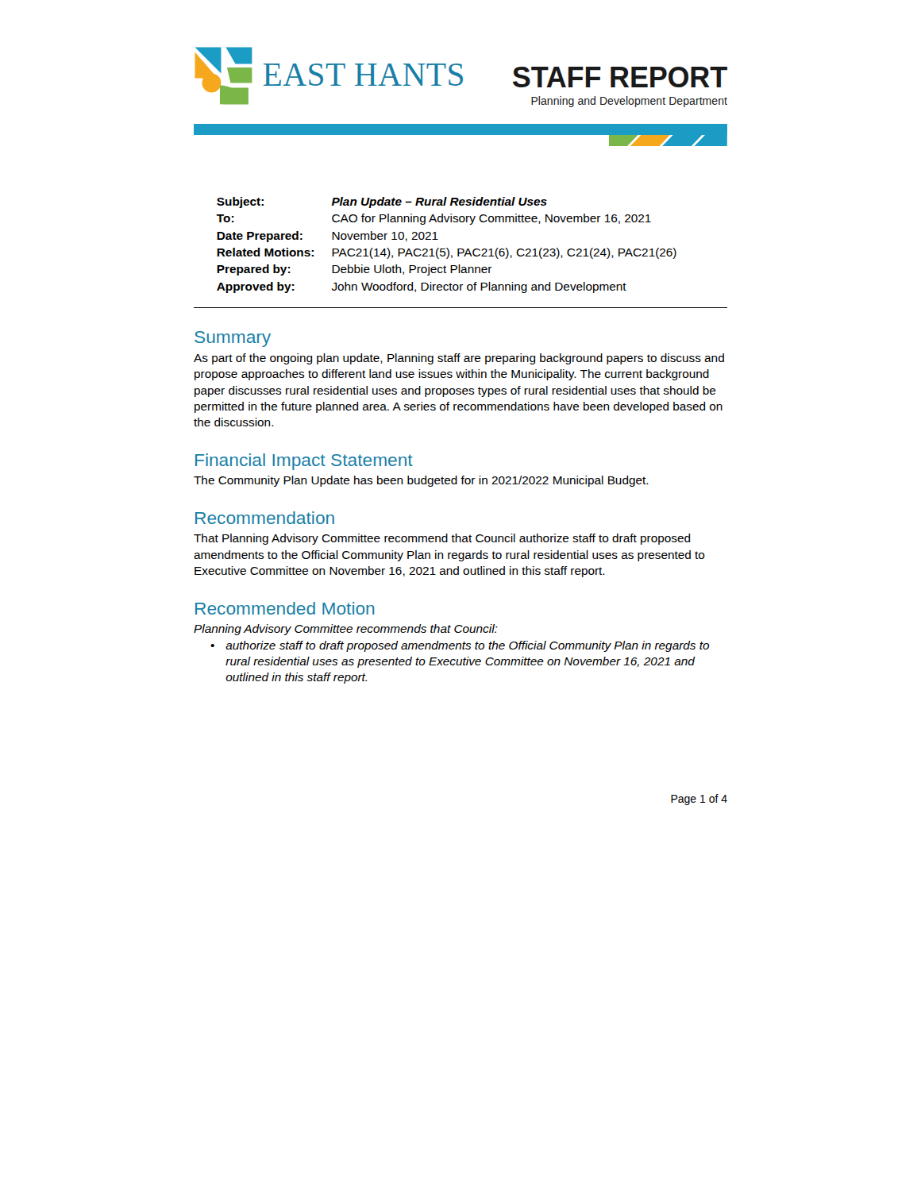EAST HANTS
STAFF REPORT
Planning and Development Department
| Subject: | Plan Update – Rural Residential Uses |
| To: | CAO for Planning Advisory Committee, November 16, 2021 |
| Date Prepared: | November 10, 2021 |
| Related Motions: | PAC21(14), PAC21(5), PAC21(6), C21(23), C21(24), PAC21(26) |
| Prepared by: | Debbie Uloth, Project Planner |
| Approved by: | John Woodford, Director of Planning and Development |
Summary
As part of the ongoing plan update, Planning staff are preparing background papers to discuss and propose approaches to different land use issues within the Municipality. The current background paper discusses rural residential uses and proposes types of rural residential uses that should be permitted in the future planned area. A series of recommendations have been developed based on the discussion.
Financial Impact Statement
The Community Plan Update has been budgeted for in 2021/2022 Municipal Budget.
Recommendation
That Planning Advisory Committee recommend that Council authorize staff to draft proposed amendments to the Official Community Plan in regards to rural residential uses as presented to Executive Committee on November 16, 2021 and outlined in this staff report.
Recommended Motion
Planning Advisory Committee recommends that Council:
authorize staff to draft proposed amendments to the Official Community Plan in regards to rural residential uses as presented to Executive Committee on November 16, 2021 and outlined in this staff report.
Page 1 of 4